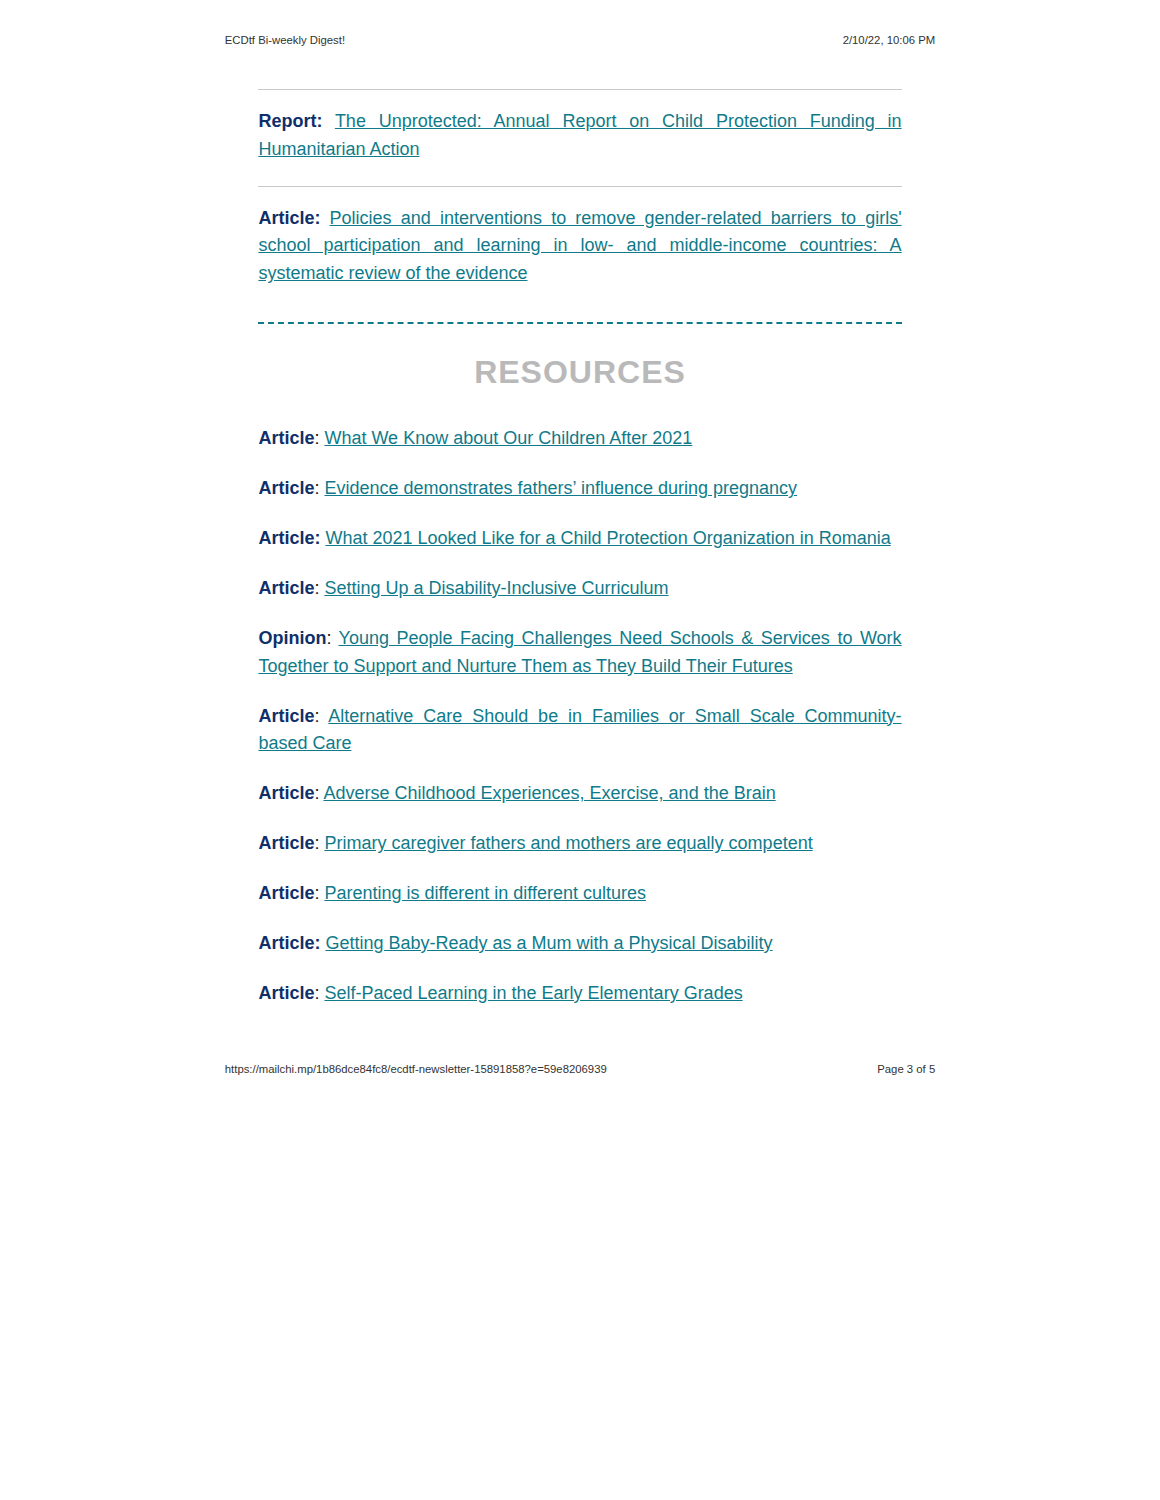ECDtf Bi-weekly Digest! 2/10/22, 10:06 PM
Report: The Unprotected: Annual Report on Child Protection Funding in Humanitarian Action
Article: Policies and interventions to remove gender-related barriers to girls' school participation and learning in low- and middle-income countries: A systematic review of the evidence
RESOURCES
Article: What We Know about Our Children After 2021
Article: Evidence demonstrates fathers’ influence during pregnancy
Article: What 2021 Looked Like for a Child Protection Organization in Romania
Article: Setting Up a Disability-Inclusive Curriculum
Opinion: Young People Facing Challenges Need Schools & Services to Work Together to Support and Nurture Them as They Build Their Futures
Article: Alternative Care Should be in Families or Small Scale Community-based Care
Article: Adverse Childhood Experiences, Exercise, and the Brain
Article: Primary caregiver fathers and mothers are equally competent
Article: Parenting is different in different cultures
Article: Getting Baby-Ready as a Mum with a Physical Disability
Article: Self-Paced Learning in the Early Elementary Grades
https://mailchi.mp/1b86dce84fc8/ecdtf-newsletter-15891858?e=59e8206939 Page 3 of 5